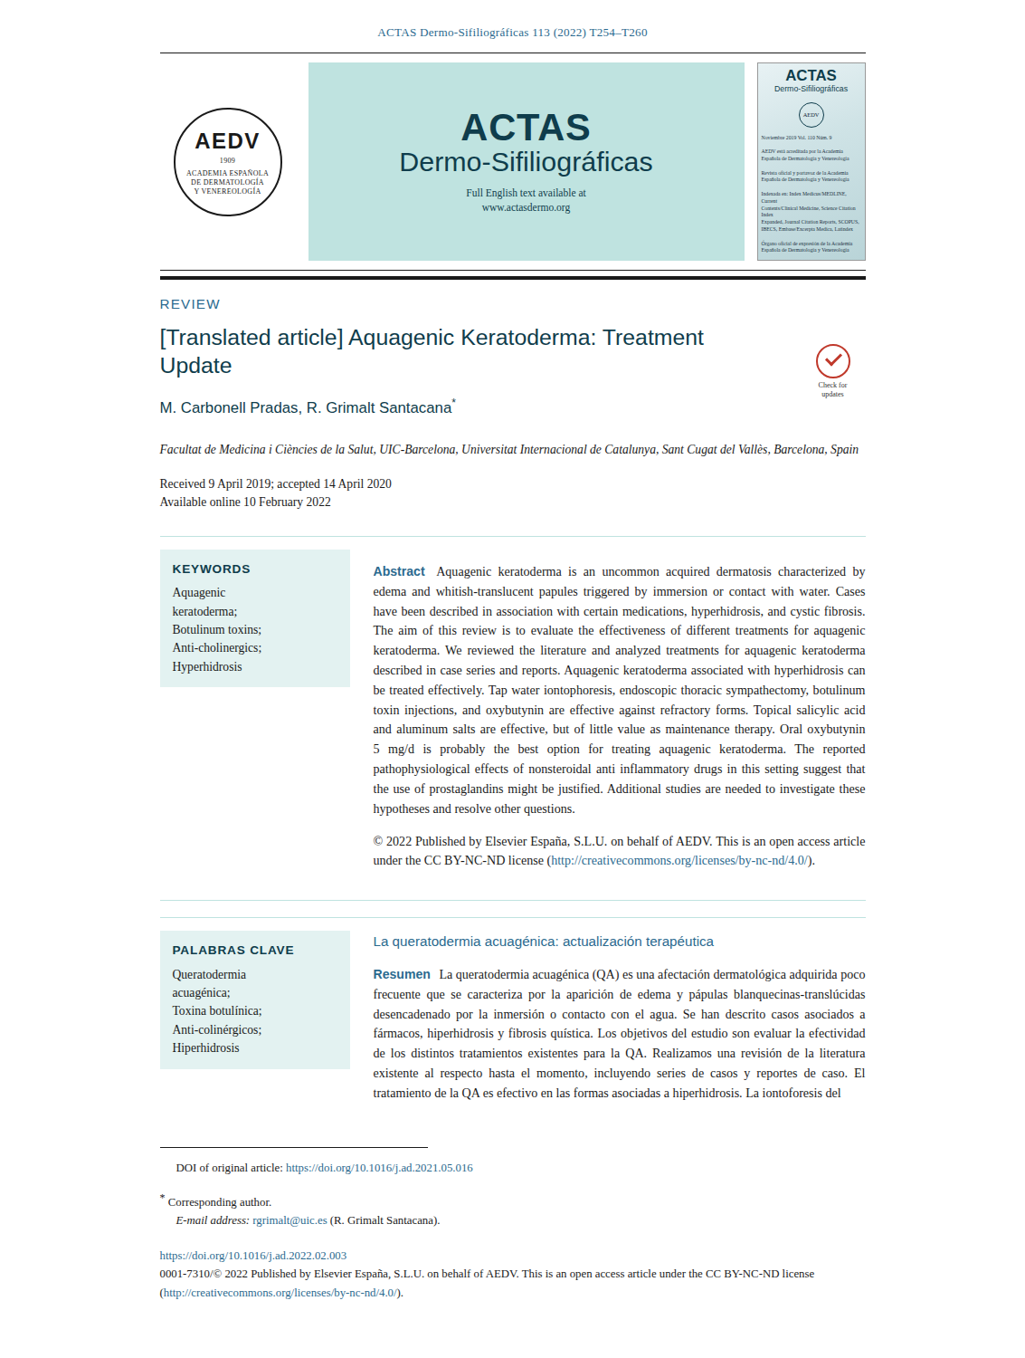ACTAS Dermo-Sifiliográficas 113 (2022) T254–T260
AEDV
1909
ACADEMIA ESPAÑOLA
DE DERMATOLOGÍA
Y VENEREOLOGÍA
ACTAS
Dermo-Sifiliográficas
Full English text available at
www.actasdermo.org
ACTAS
Dermo-Sifiliográficas
AEDV
Noviembre 2019 Vol. 110 Núm. 9
AEDV está acreditada por la Academia
Española de Dermatología y Venereología
Revista oficial y portavoz de la Academia
Española de Dermatología y Venereología
Indexada en: Index Medicus/MEDLINE, Current
Contents/Clinical Medicine, Science Citation Index
Expanded, Journal Citation Reports, SCOPUS,
IBECS, Embase/Excerpta Medica, Latindex
Órgano oficial de expresión de la Academia
Española de Dermatología y Venereología
REVIEW
[Translated article] Aquagenic Keratoderma: Treatment Update
Check for
updates
M. Carbonell Pradas, R. Grimalt Santacana*
Facultat de Medicina i Ciències de la Salut, UIC-Barcelona, Universitat Internacional de Catalunya, Sant Cugat del Vallès, Barcelona, Spain
Received 9 April 2019; accepted 14 April 2020
Available online 10 February 2022
KEYWORDS
Aquagenic
keratoderma;
Botulinum toxins;
Anti-cholinergics;
Hyperhidrosis
Abstract Aquagenic keratoderma is an uncommon acquired dermatosis characterized by edema and whitish-translucent papules triggered by immersion or contact with water. Cases have been described in association with certain medications, hyperhidrosis, and cystic fibrosis. The aim of this review is to evaluate the effectiveness of different treatments for aquagenic keratoderma. We reviewed the literature and analyzed treatments for aquagenic keratoderma described in case series and reports. Aquagenic keratoderma associated with hyperhidrosis can be treated effectively. Tap water iontophoresis, endoscopic thoracic sympathectomy, botulinum toxin injections, and oxybutynin are effective against refractory forms. Topical salicylic acid and aluminum salts are effective, but of little value as maintenance therapy. Oral oxybutynin 5 mg/d is probably the best option for treating aquagenic keratoderma. The reported pathophysiological effects of nonsteroidal anti inflammatory drugs in this setting suggest that the use of prostaglandins might be justified. Additional studies are needed to investigate these hypotheses and resolve other questions.
© 2022 Published by Elsevier España, S.L.U. on behalf of AEDV. This is an open access article under the CC BY-NC-ND license (http://creativecommons.org/licenses/by-nc-nd/4.0/).
PALABRAS CLAVE
Queratodermia
acuagénica;
Toxina botulínica;
Anti-colinérgicos;
Hiperhidrosis
La queratodermia acuagénica: actualización terapéutica
Resumen La queratodermia acuagénica (QA) es una afectación dermatológica adquirida poco frecuente que se caracteriza por la aparición de edema y pápulas blanquecinas-translúcidas desencadenado por la inmersión o contacto con el agua. Se han descrito casos asociados a fármacos, hiperhidrosis y fibrosis quística. Los objetivos del estudio son evaluar la efectividad de los distintos tratamientos existentes para la QA. Realizamos una revisión de la literatura existente al respecto hasta el momento, incluyendo series de casos y reportes de caso. El tratamiento de la QA es efectivo en las formas asociadas a hiperhidrosis. La iontoforesis del
DOI of original article: https://doi.org/10.1016/j.ad.2021.05.016
* Corresponding author.
E-mail address: rgrimalt@uic.es (R. Grimalt Santacana).
https://doi.org/10.1016/j.ad.2022.02.003
0001-7310/© 2022 Published by Elsevier España, S.L.U. on behalf of AEDV. This is an open access article under the CC BY-NC-ND license (http://creativecommons.org/licenses/by-nc-nd/4.0/).